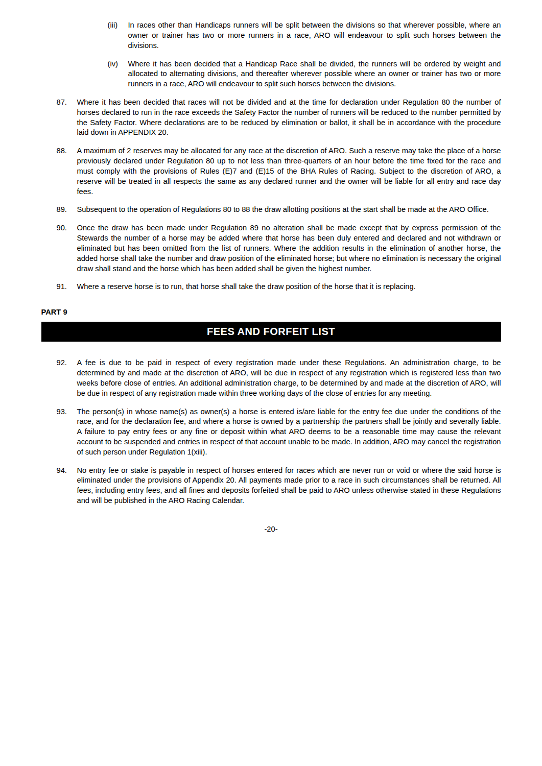(iii)
In races other than Handicaps runners will be split between the divisions so that wherever possible, where an owner or trainer has two or more runners in a race, ARO will endeavour to split such horses between the divisions.
(iv)
Where it has been decided that a Handicap Race shall be divided, the runners will be ordered by weight and allocated to alternating divisions, and thereafter wherever possible where an owner or trainer has two or more runners in a race, ARO will endeavour to split such horses between the divisions.
87.
Where it has been decided that races will not be divided and at the time for declaration under Regulation 80 the number of horses declared to run in the race exceeds the Safety Factor the number of runners will be reduced to the number permitted by the Safety Factor. Where declarations are to be reduced by elimination or ballot, it shall be in accordance with the procedure laid down in APPENDIX 20.
88.
A maximum of 2 reserves may be allocated for any race at the discretion of ARO. Such a reserve may take the place of a horse previously declared under Regulation 80 up to not less than three-quarters of an hour before the time fixed for the race and must comply with the provisions of Rules (E)7 and (E)15 of the BHA Rules of Racing. Subject to the discretion of ARO, a reserve will be treated in all respects the same as any declared runner and the owner will be liable for all entry and race day fees.
89.
Subsequent to the operation of Regulations 80 to 88 the draw allotting positions at the start shall be made at the ARO Office.
90.
Once the draw has been made under Regulation 89 no alteration shall be made except that by express permission of the Stewards the number of a horse may be added where that horse has been duly entered and declared and not withdrawn or eliminated but has been omitted from the list of runners. Where the addition results in the elimination of another horse, the added horse shall take the number and draw position of the eliminated horse; but where no elimination is necessary the original draw shall stand and the horse which has been added shall be given the highest number.
91.
Where a reserve horse is to run, that horse shall take the draw position of the horse that it is replacing.
PART 9
FEES AND FORFEIT LIST
92.
A fee is due to be paid in respect of every registration made under these Regulations. An administration charge, to be determined by and made at the discretion of ARO, will be due in respect of any registration which is registered less than two weeks before close of entries. An additional administration charge, to be determined by and made at the discretion of ARO, will be due in respect of any registration made within three working days of the close of entries for any meeting.
93.
The person(s) in whose name(s) as owner(s) a horse is entered is/are liable for the entry fee due under the conditions of the race, and for the declaration fee, and where a horse is owned by a partnership the partners shall be jointly and severally liable. A failure to pay entry fees or any fine or deposit within what ARO deems to be a reasonable time may cause the relevant account to be suspended and entries in respect of that account unable to be made. In addition, ARO may cancel the registration of such person under Regulation 1(xiii).
94.
No entry fee or stake is payable in respect of horses entered for races which are never run or void or where the said horse is eliminated under the provisions of Appendix 20. All payments made prior to a race in such circumstances shall be returned. All fees, including entry fees, and all fines and deposits forfeited shall be paid to ARO unless otherwise stated in these Regulations and will be published in the ARO Racing Calendar.
-20-